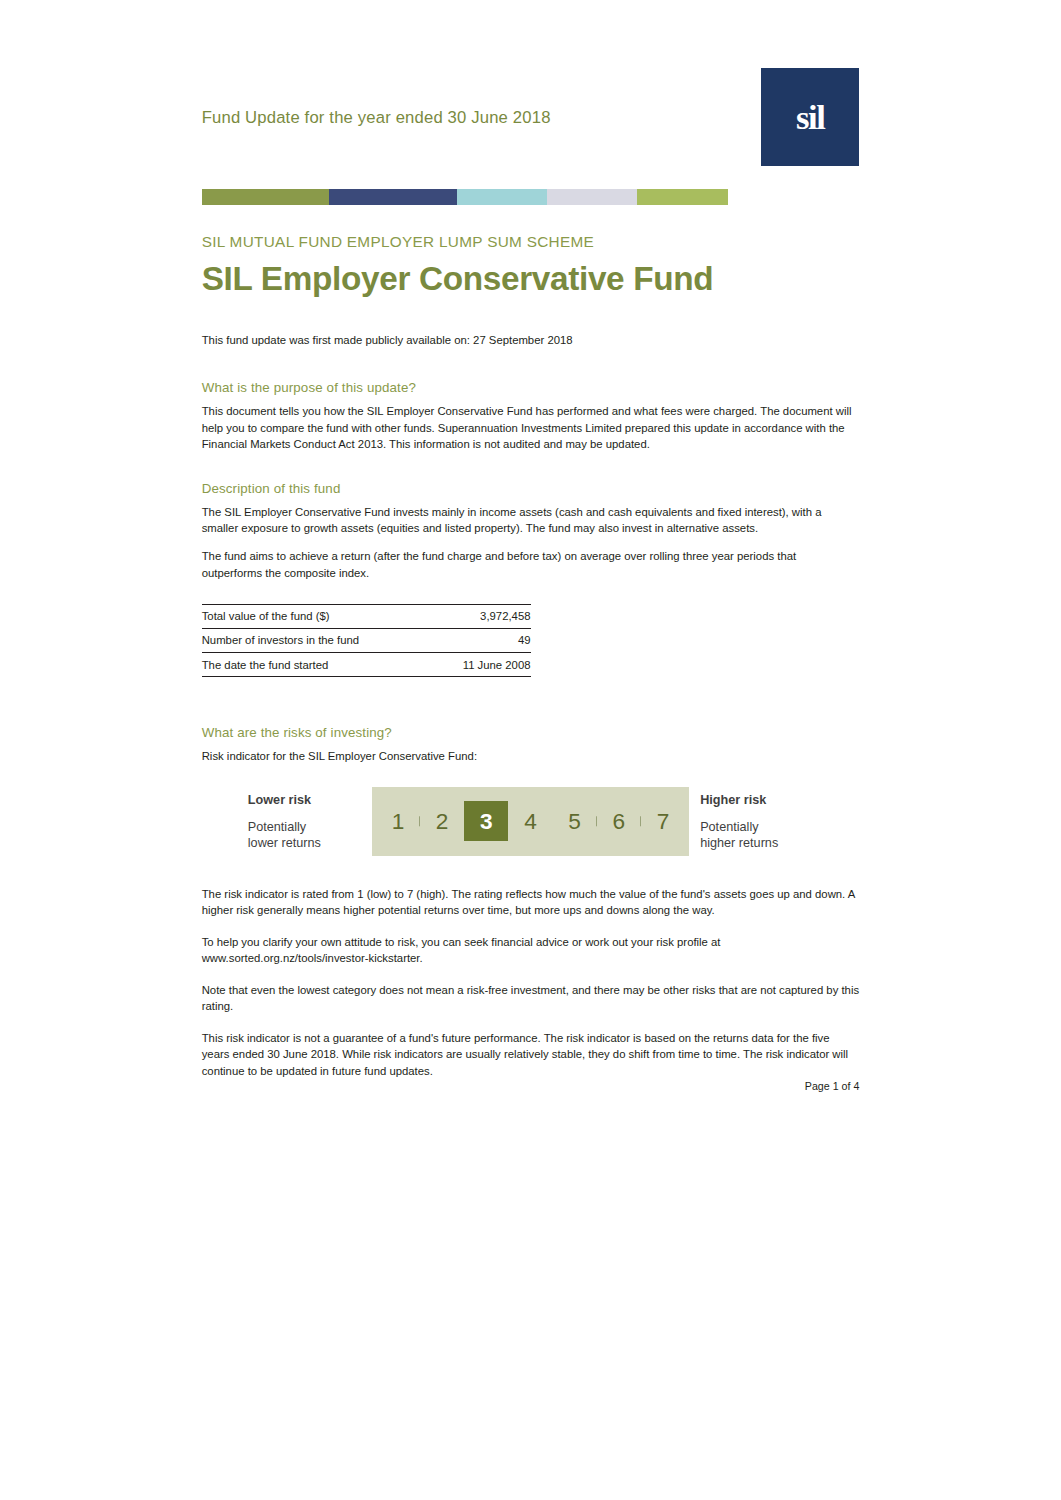Fund Update for the year ended 30 June 2018
sil
SIL MUTUAL FUND EMPLOYER LUMP SUM SCHEME
SIL Employer Conservative Fund
This fund update was first made publicly available on: 27 September 2018
What is the purpose of this update?
This document tells you how the SIL Employer Conservative Fund has performed and what fees were charged. The document will help you to compare the fund with other funds. Superannuation Investments Limited prepared this update in accordance with the Financial Markets Conduct Act 2013. This information is not audited and may be updated.
Description of this fund
The SIL Employer Conservative Fund invests mainly in income assets (cash and cash equivalents and fixed interest), with a smaller exposure to growth assets (equities and listed property). The fund may also invest in alternative assets.
The fund aims to achieve a return (after the fund charge and before tax) on average over rolling three year periods that outperforms the composite index.
| Total value of the fund ($) | 3,972,458 |
| Number of investors in the fund | 49 |
| The date the fund started | 11 June 2008 |
What are the risks of investing?
Risk indicator for the SIL Employer Conservative Fund:
Lower risk
Potentially
lower returns
1
2
3
4
5
6
7
Higher risk
Potentially
higher returns
The risk indicator is rated from 1 (low) to 7 (high). The rating reflects how much the value of the fund's assets goes up and down. A higher risk generally means higher potential returns over time, but more ups and downs along the way.
To help you clarify your own attitude to risk, you can seek financial advice or work out your risk profile at www.sorted.org.nz/tools/investor-kickstarter.
Note that even the lowest category does not mean a risk-free investment, and there may be other risks that are not captured by this rating.
This risk indicator is not a guarantee of a fund's future performance. The risk indicator is based on the returns data for the five years ended 30 June 2018. While risk indicators are usually relatively stable, they do shift from time to time. The risk indicator will continue to be updated in future fund updates.
Page 1 of 4